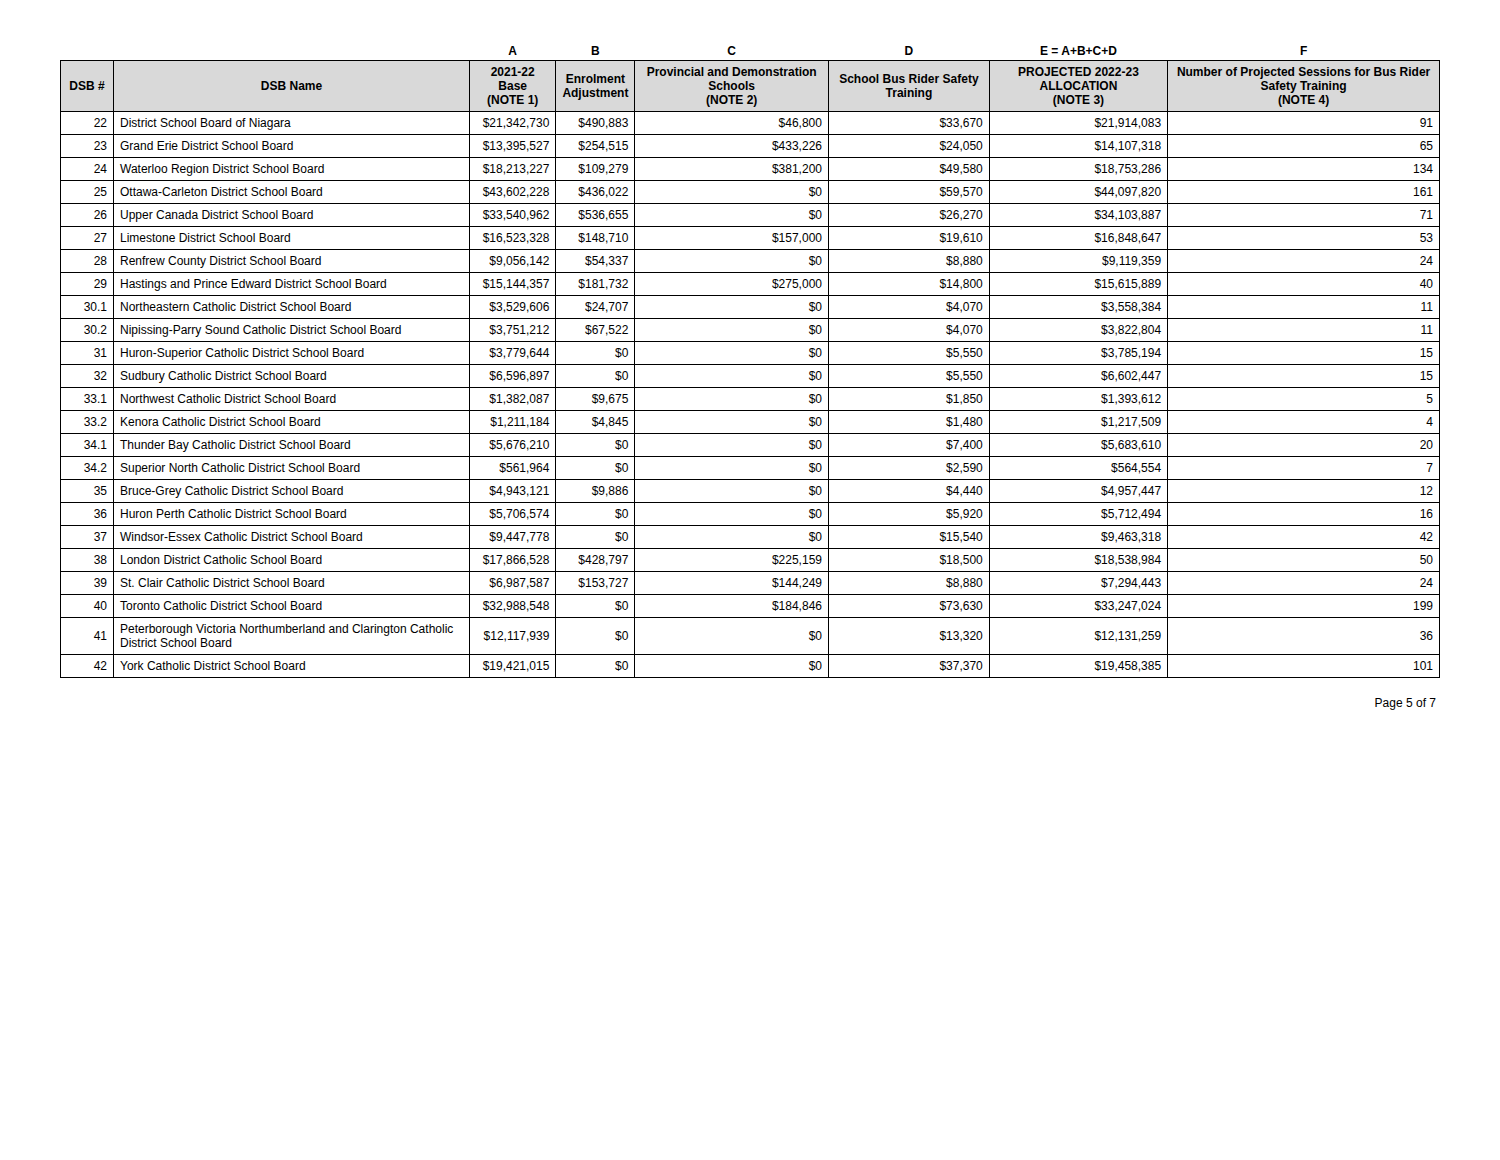Projected 2022-23 Allocation by District School Board
| | | A | B | C | D | E = A+B+C+D | F |
| --- | --- | --- | --- | --- | --- | --- | --- |
| DSB # | DSB Name | 2021-22 Base (NOTE 1) | Enrolment Adjustment | Provincial and Demonstration Schools (NOTE 2) | School Bus Rider Safety Training | PROJECTED 2022-23 ALLOCATION (NOTE 3) | Number of Projected Sessions for Bus Rider Safety Training (NOTE 4) |
| 22 | District School Board of Niagara | $21,342,730 | $490,883 | $46,800 | $33,670 | $21,914,083 | 91 |
| 23 | Grand Erie District School Board | $13,395,527 | $254,515 | $433,226 | $24,050 | $14,107,318 | 65 |
| 24 | Waterloo Region District School Board | $18,213,227 | $109,279 | $381,200 | $49,580 | $18,753,286 | 134 |
| 25 | Ottawa-Carleton District School Board | $43,602,228 | $436,022 | $0 | $59,570 | $44,097,820 | 161 |
| 26 | Upper Canada District School Board | $33,540,962 | $536,655 | $0 | $26,270 | $34,103,887 | 71 |
| 27 | Limestone District School Board | $16,523,328 | $148,710 | $157,000 | $19,610 | $16,848,647 | 53 |
| 28 | Renfrew County District School Board | $9,056,142 | $54,337 | $0 | $8,880 | $9,119,359 | 24 |
| 29 | Hastings and Prince Edward District School Board | $15,144,357 | $181,732 | $275,000 | $14,800 | $15,615,889 | 40 |
| 30.1 | Northeastern Catholic District School Board | $3,529,606 | $24,707 | $0 | $4,070 | $3,558,384 | 11 |
| 30.2 | Nipissing-Parry Sound Catholic District School Board | $3,751,212 | $67,522 | $0 | $4,070 | $3,822,804 | 11 |
| 31 | Huron-Superior Catholic District School Board | $3,779,644 | $0 | $0 | $5,550 | $3,785,194 | 15 |
| 32 | Sudbury Catholic District School Board | $6,596,897 | $0 | $0 | $5,550 | $6,602,447 | 15 |
| 33.1 | Northwest Catholic District School Board | $1,382,087 | $9,675 | $0 | $1,850 | $1,393,612 | 5 |
| 33.2 | Kenora Catholic District School Board | $1,211,184 | $4,845 | $0 | $1,480 | $1,217,509 | 4 |
| 34.1 | Thunder Bay Catholic District School Board | $5,676,210 | $0 | $0 | $7,400 | $5,683,610 | 20 |
| 34.2 | Superior North Catholic District School Board | $561,964 | $0 | $0 | $2,590 | $564,554 | 7 |
| 35 | Bruce-Grey Catholic District School Board | $4,943,121 | $9,886 | $0 | $4,440 | $4,957,447 | 12 |
| 36 | Huron Perth Catholic District School Board | $5,706,574 | $0 | $0 | $5,920 | $5,712,494 | 16 |
| 37 | Windsor-Essex Catholic District School Board | $9,447,778 | $0 | $0 | $15,540 | $9,463,318 | 42 |
| 38 | London District Catholic School Board | $17,866,528 | $428,797 | $225,159 | $18,500 | $18,538,984 | 50 |
| 39 | St. Clair Catholic District School Board | $6,987,587 | $153,727 | $144,249 | $8,880 | $7,294,443 | 24 |
| 40 | Toronto Catholic District School Board | $32,988,548 | $0 | $184,846 | $73,630 | $33,247,024 | 199 |
| 41 | Peterborough Victoria Northumberland and Clarington Catholic District School Board | $12,117,939 | $0 | $0 | $13,320 | $12,131,259 | 36 |
| 42 | York Catholic District School Board | $19,421,015 | $0 | $0 | $37,370 | $19,458,385 | 101 |
Page 5 of 7